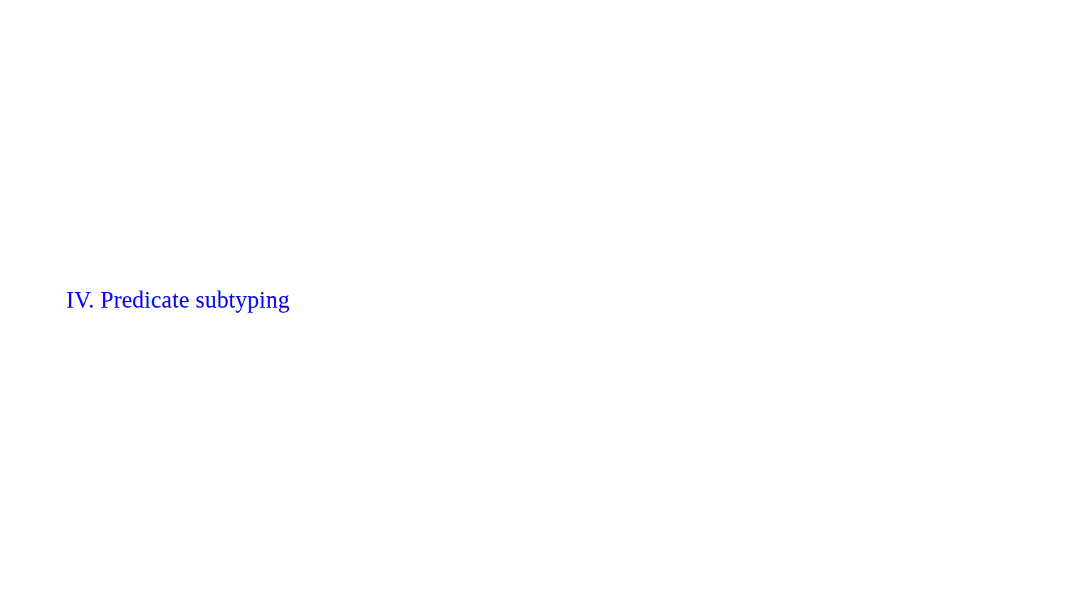IV. Predicate subtyping